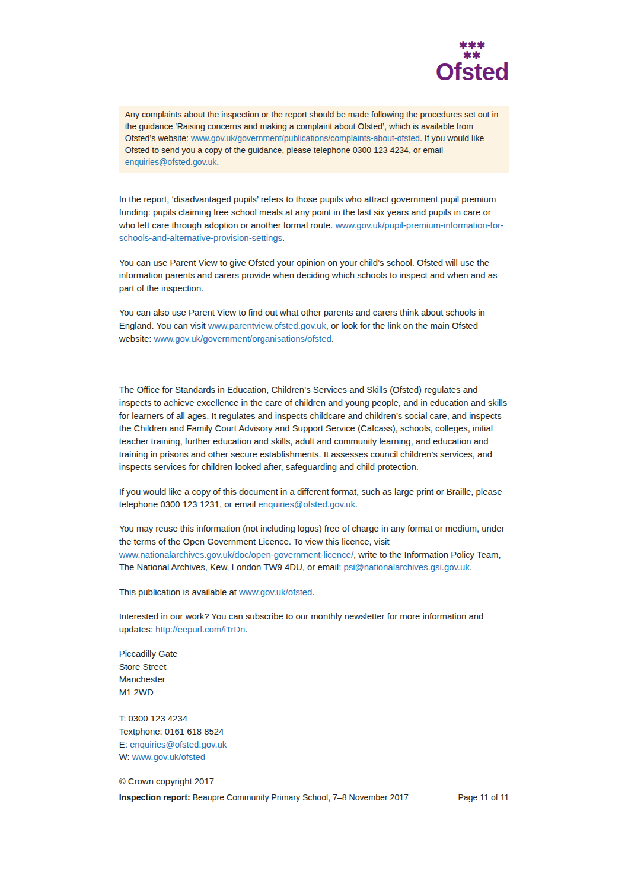✱✱✱
✱✱
Ofsted
Any complaints about the inspection or the report should be made following the procedures set out in the guidance ‘Raising concerns and making a complaint about Ofsted’, which is available from Ofsted’s website: www.gov.uk/government/publications/complaints-about-ofsted. If you would like Ofsted to send you a copy of the guidance, please telephone 0300 123 4234, or email enquiries@ofsted.gov.uk.
In the report, ‘disadvantaged pupils’ refers to those pupils who attract government pupil premium funding: pupils claiming free school meals at any point in the last six years and pupils in care or who left care through adoption or another formal route. www.gov.uk/pupil-premium-information-for-schools-and-alternative-provision-settings.
You can use Parent View to give Ofsted your opinion on your child’s school. Ofsted will use the information parents and carers provide when deciding which schools to inspect and when and as part of the inspection.
You can also use Parent View to find out what other parents and carers think about schools in England. You can visit www.parentview.ofsted.gov.uk, or look for the link on the main Ofsted website: www.gov.uk/government/organisations/ofsted.
The Office for Standards in Education, Children’s Services and Skills (Ofsted) regulates and inspects to achieve excellence in the care of children and young people, and in education and skills for learners of all ages. It regulates and inspects childcare and children’s social care, and inspects the Children and Family Court Advisory and Support Service (Cafcass), schools, colleges, initial teacher training, further education and skills, adult and community learning, and education and training in prisons and other secure establishments. It assesses council children’s services, and inspects services for children looked after, safeguarding and child protection.
If you would like a copy of this document in a different format, such as large print or Braille, please telephone 0300 123 1231, or email enquiries@ofsted.gov.uk.
You may reuse this information (not including logos) free of charge in any format or medium, under the terms of the Open Government Licence. To view this licence, visit www.nationalarchives.gov.uk/doc/open-government-licence/, write to the Information Policy Team, The National Archives, Kew, London TW9 4DU, or email: psi@nationalarchives.gsi.gov.uk.
This publication is available at www.gov.uk/ofsted.
Interested in our work? You can subscribe to our monthly newsletter for more information and updates: http://eepurl.com/iTrDn.
Piccadilly Gate
Store Street
Manchester
M1 2WD
T: 0300 123 4234
Textphone: 0161 618 8524
E: enquiries@ofsted.gov.uk
W: www.gov.uk/ofsted
© Crown copyright 2017
Inspection report: Beaupre Community Primary School, 7–8 November 2017
Page 11 of 11